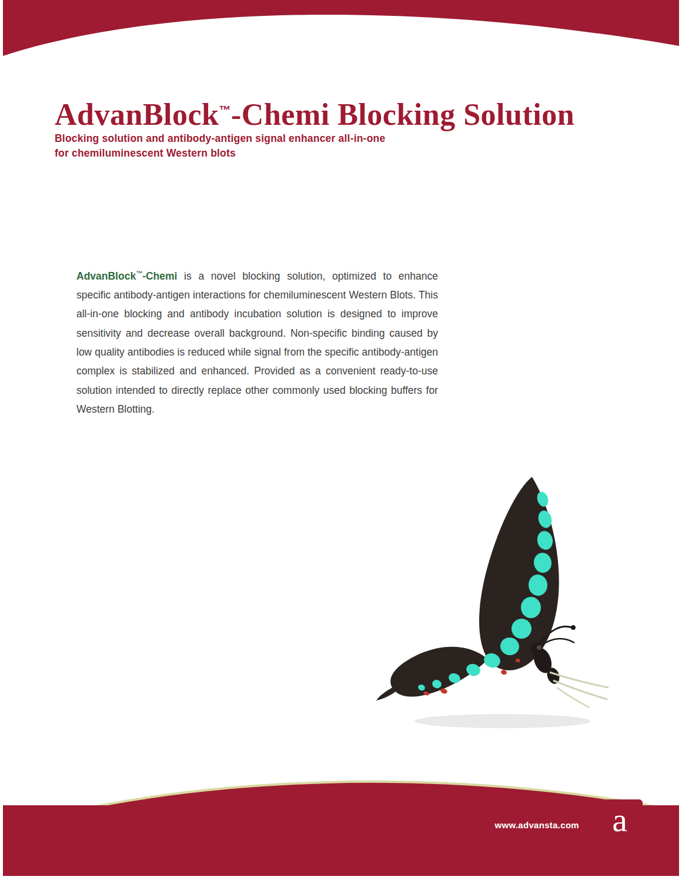AdvanBlock™-Chemi Blocking Solution
Blocking solution and antibody-antigen signal enhancer all-in-one
for chemiluminescent Western blots
AdvanBlock™-Chemi is a novel blocking solution, optimized to enhance specific antibody-antigen interactions for chemiluminescent Western Blots. This all-in-one blocking and antibody incubation solution is designed to improve sensitivity and decrease overall background. Non-specific binding caused by low quality antibodies is reduced while signal from the specific antibody-antigen complex is stabilized and enhanced. Provided as a convenient ready-to-use solution intended to directly replace other commonly used blocking buffers for Western Blotting.
www.advansta.com
a